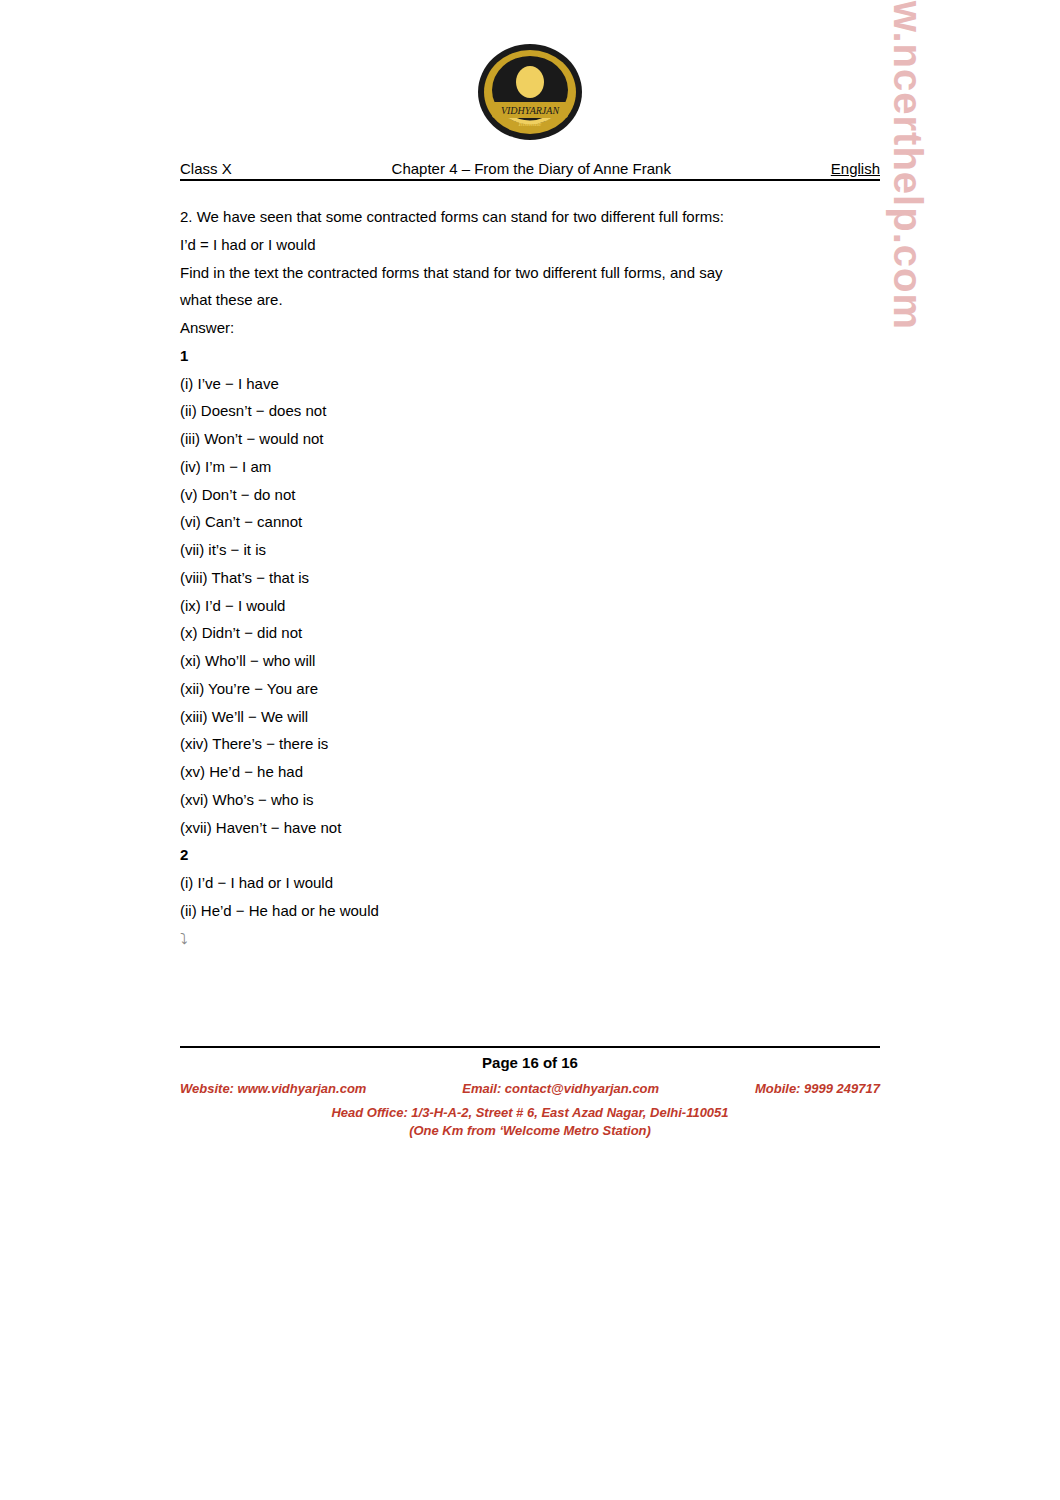VIDHYARJAN Institute
Class X
Chapter 4 – From the Diary of Anne Frank
English
http://www.ncerthelp.com
2. We have seen that some contracted forms can stand for two different full forms:
I’d = I had or I would
Find in the text the contracted forms that stand for two different full forms, and say
what these are.
Answer:
1
(i) I’ve − I have
(ii) Doesn’t − does not
(iii) Won’t − would not
(iv) I’m − I am
(v) Don’t − do not
(vi) Can’t − cannot
(vii) it’s − it is
(viii) That’s − that is
(ix) I’d − I would
(x) Didn’t − did not
(xi) Who’ll − who will
(xii) You’re − You are
(xiii) We’ll − We will
(xiv) There’s − there is
(xv) He’d − he had
(xvi) Who’s − who is
(xvii) Haven’t − have not
2
(i) I’d − I had or I would
(ii) He’d − He had or he would
⤵
Page 16 of 16
Website: www.vidhyarjan.com Email: contact@vidhyarjan.com Mobile: 9999 249717
Head Office: 1/3-H-A-2, Street # 6, East Azad Nagar, Delhi-110051
(One Km from ‘Welcome Metro Station)